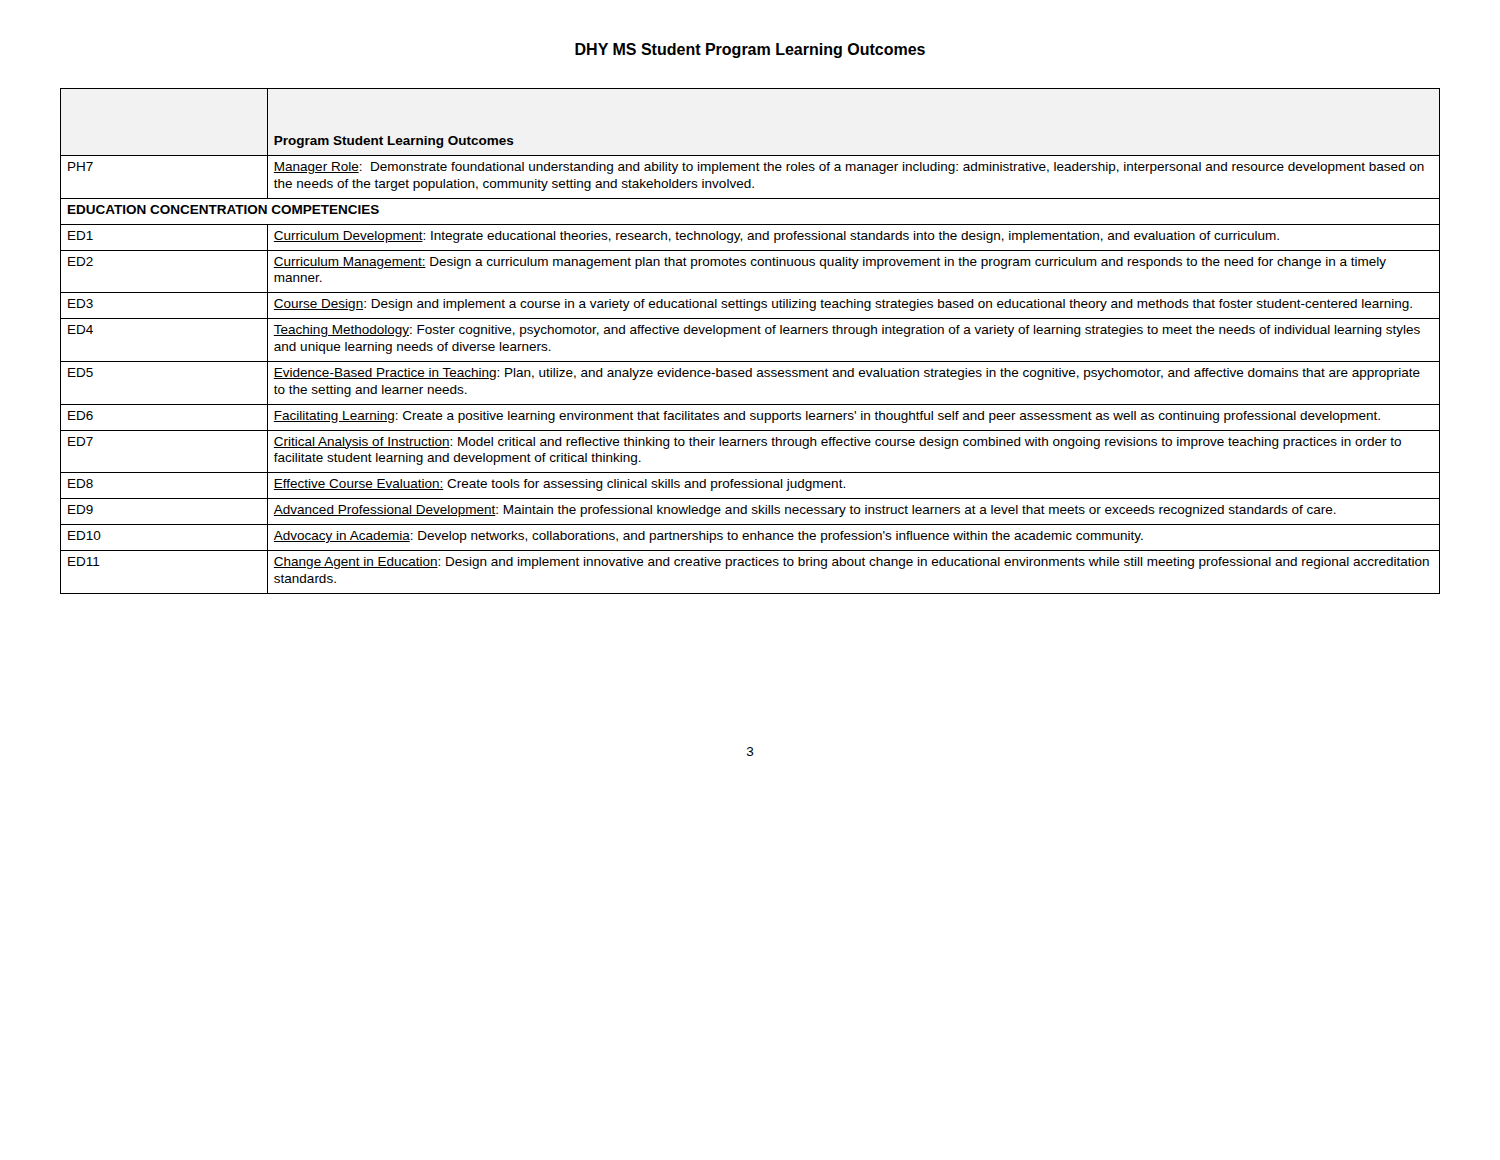DHY MS Student Program Learning Outcomes
| | Program Student Learning Outcomes |
| PH7 | Manager Role : Demonstrate foundational understanding and ability to implement the roles of a manager including: administrative, leadership, interpersonal and resource development based on the needs of the target population, community setting and stakeholders involved. |
| EDUCATION CONCENTRATION COMPETENCIES |
| ED1 | Curriculum Development : Integrate educational theories, research, technology, and professional standards into the design, implementation, and evaluation of curriculum. |
| ED2 | Curriculum Management: Design a curriculum management plan that promotes continuous quality improvement in the program curriculum and responds to the need for change in a timely manner. |
| ED3 | Course Design : Design and implement a course in a variety of educational settings utilizing teaching strategies based on educational theory and methods that foster student-centered learning. |
| ED4 | Teaching Methodology : Foster cognitive, psychomotor, and affective development of learners through integration of a variety of learning strategies to meet the needs of individual learning styles and unique learning needs of diverse learners. |
| ED5 | Evidence-Based Practice in Teaching : Plan, utilize, and analyze evidence-based assessment and evaluation strategies in the cognitive, psychomotor, and affective domains that are appropriate to the setting and learner needs. |
| ED6 | Facilitating Learning : Create a positive learning environment that facilitates and supports learners' in thoughtful self and peer assessment as well as continuing professional development. |
| ED7 | Critical Analysis of Instruction : Model critical and reflective thinking to their learners through effective course design combined with ongoing revisions to improve teaching practices in order to facilitate student learning and development of critical thinking. |
| ED8 | Effective Course Evaluation: Create tools for assessing clinical skills and professional judgment. |
| ED9 | Advanced Professional Development : Maintain the professional knowledge and skills necessary to instruct learners at a level that meets or exceeds recognized standards of care. |
| ED10 | Advocacy in Academia : Develop networks, collaborations, and partnerships to enhance the profession's influence within the academic community. |
| ED11 | Change Agent in Education : Design and implement innovative and creative practices to bring about change in educational environments while still meeting professional and regional accreditation standards. |
3